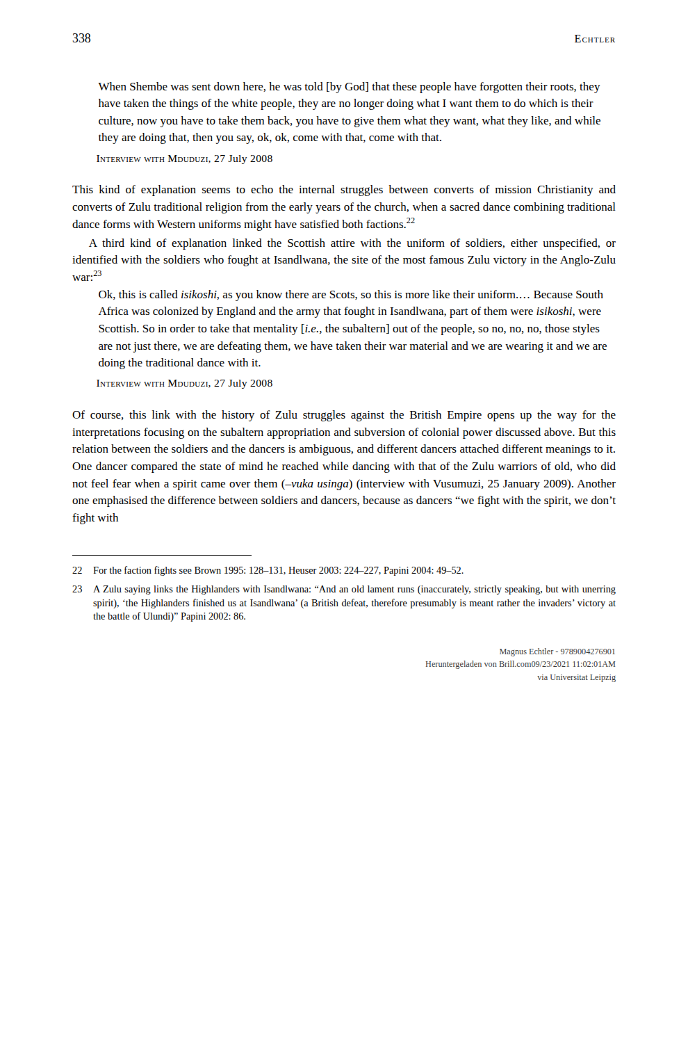338 Echtler
When Shembe was sent down here, he was told [by God] that these people have forgotten their roots, they have taken the things of the white people, they are no longer doing what I want them to do which is their culture, now you have to take them back, you have to give them what they want, what they like, and while they are doing that, then you say, ok, ok, come with that, come with that.
Interview with Mduduzi, 27 July 2008
This kind of explanation seems to echo the internal struggles between converts of mission Christianity and converts of Zulu traditional religion from the early years of the church, when a sacred dance combining traditional dance forms with Western uniforms might have satisfied both factions.22
A third kind of explanation linked the Scottish attire with the uniform of soldiers, either unspecified, or identified with the soldiers who fought at Isandlwana, the site of the most famous Zulu victory in the Anglo-Zulu war:23
Ok, this is called isikoshi, as you know there are Scots, so this is more like their uniform.… Because South Africa was colonized by England and the army that fought in Isandlwana, part of them were isikoshi, were Scottish. So in order to take that mentality [i.e., the subaltern] out of the people, so no, no, no, those styles are not just there, we are defeating them, we have taken their war material and we are wearing it and we are doing the traditional dance with it.
Interview with Mduduzi, 27 July 2008
Of course, this link with the history of Zulu struggles against the British Empire opens up the way for the interpretations focusing on the subaltern appropriation and subversion of colonial power discussed above. But this relation between the soldiers and the dancers is ambiguous, and different dancers attached different meanings to it. One dancer compared the state of mind he reached while dancing with that of the Zulu warriors of old, who did not feel fear when a spirit came over them (–vuka usinga) (interview with Vusumuzi, 25 January 2009). Another one emphasised the difference between soldiers and dancers, because as dancers “we fight with the spirit, we don’t fight with
22 For the faction fights see Brown 1995: 128–131, Heuser 2003: 224–227, Papini 2004: 49–52.
23 A Zulu saying links the Highlanders with Isandlwana: “And an old lament runs (inaccurately, strictly speaking, but with unerring spirit), ‘the Highlanders finished us at Isandlwana’ (a British defeat, therefore presumably is meant rather the invaders’ victory at the battle of Ulundi)” Papini 2002: 86.
Magnus Echtler - 9789004276901
Heruntergeladen von Brill.com09/23/2021 11:02:01AM
via Universitat Leipzig